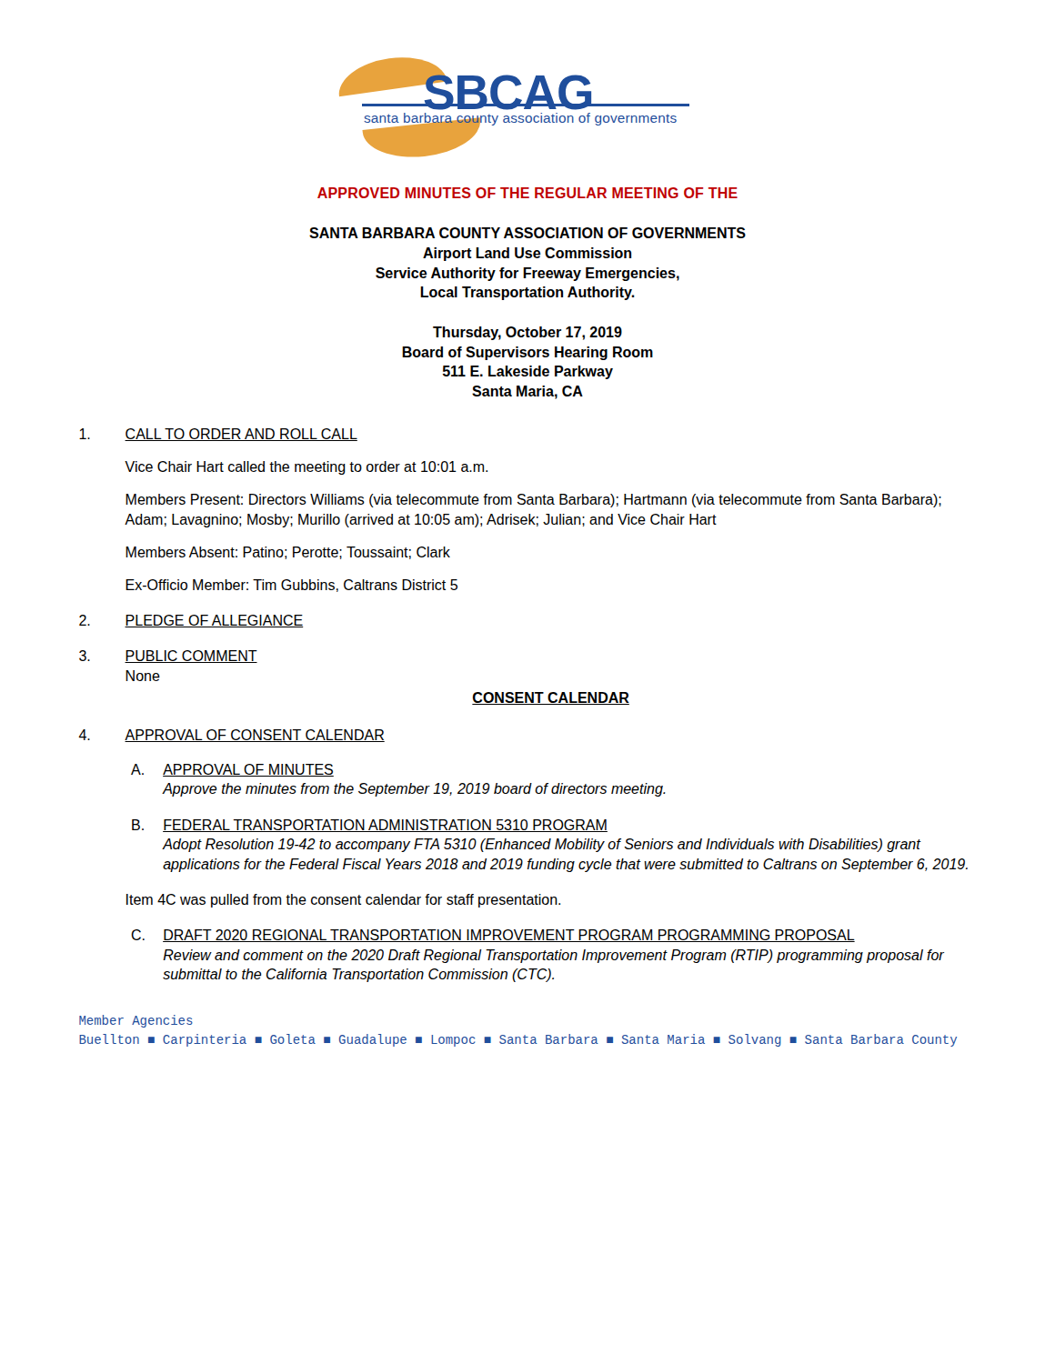SBCAG
santa barbara county association of governments
APPROVED MINUTES OF THE REGULAR MEETING OF THE
SANTA BARBARA COUNTY ASSOCIATION OF GOVERNMENTS
Airport Land Use Commission
Service Authority for Freeway Emergencies,
Local Transportation Authority.
Thursday, October 17, 2019
Board of Supervisors Hearing Room
511 E. Lakeside Parkway
Santa Maria, CA
Call to Order and Roll Call
Vice Chair Hart called the meeting to order at 10:01 a.m.
Members Present: Directors Williams (via telecommute from Santa Barbara); Hartmann (via telecommute from Santa Barbara); Adam; Lavagnino; Mosby; Murillo (arrived at 10:05 am); Adrisek; Julian; and Vice Chair Hart
Members Absent: Patino; Perotte; Toussaint; Clark
Ex-Officio Member: Tim Gubbins, Caltrans District 5
Pledge of Allegiance
Public Comment
None
Consent Calendar
Approval of Consent Calendar
Approval of Minutes
Approve the minutes from the September 19, 2019 board of directors meeting.
Federal Transportation Administration 5310 Program
Adopt Resolution 19-42 to accompany FTA 5310 (Enhanced Mobility of Seniors and Individuals with Disabilities) grant applications for the Federal Fiscal Years 2018 and 2019 funding cycle that were submitted to Caltrans on September 6, 2019.
Item 4C was pulled from the consent calendar for staff presentation.
Draft 2020 Regional Transportation Improvement Program Programming Proposal
Review and comment on the 2020 Draft Regional Transportation Improvement Program (RTIP) programming proposal for submittal to the California Transportation Commission (CTC).
Member Agencies
Buellton ■ Carpinteria ■ Goleta ■ Guadalupe ■ Lompoc ■ Santa Barbara ■ Santa Maria ■ Solvang ■ Santa Barbara County